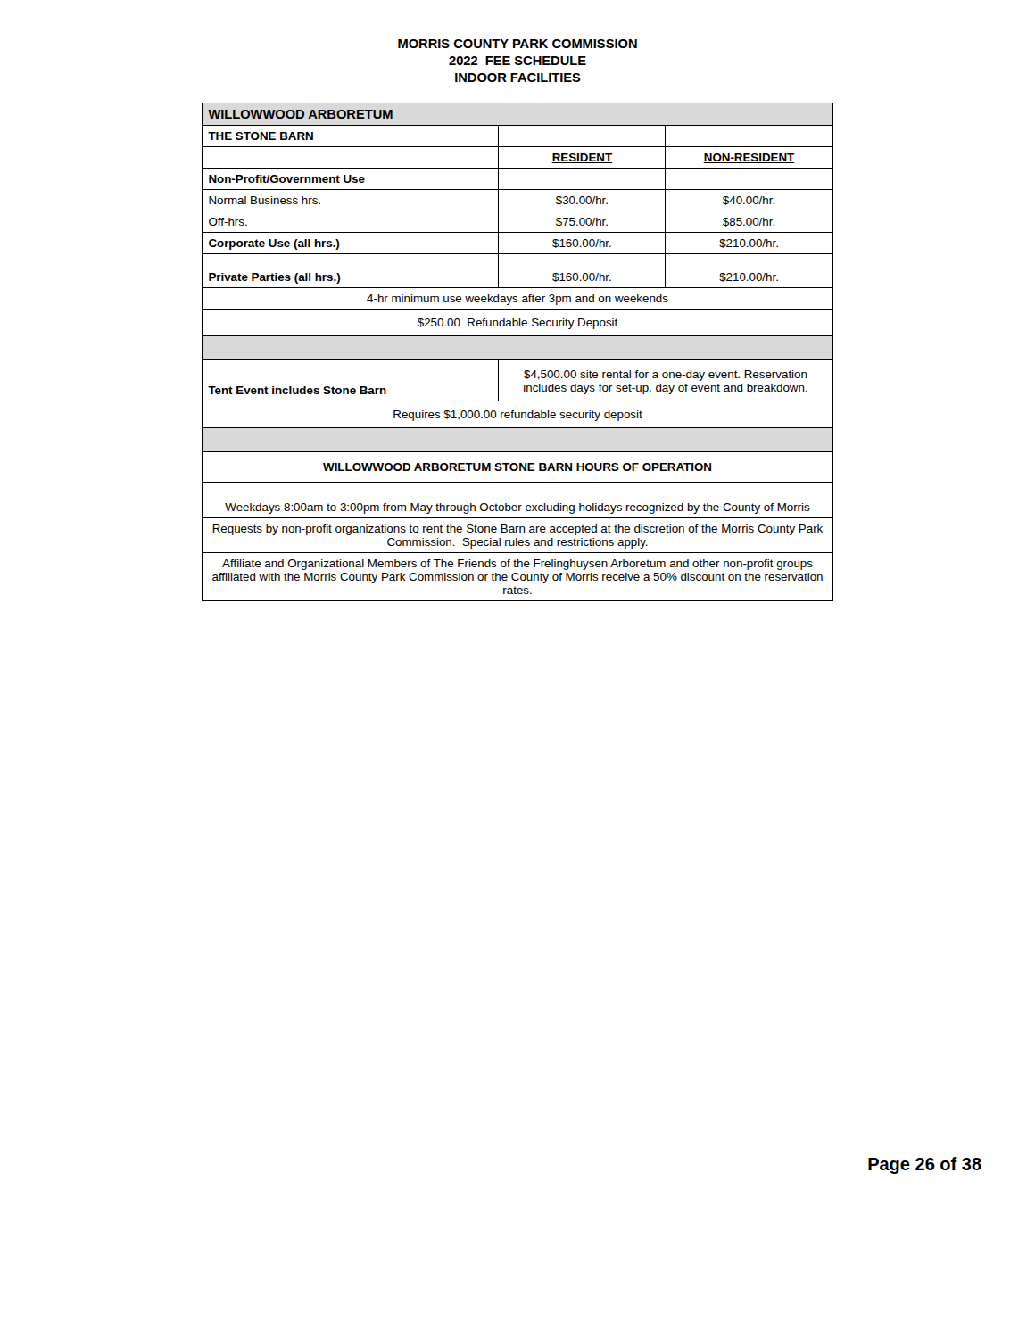MORRIS COUNTY PARK COMMISSION
2022 FEE SCHEDULE
INDOOR FACILITIES
| WILLOWWOOD ARBORETUM |
| THE STONE BARN | | |
| | RESIDENT | NON-RESIDENT |
| Non-Profit/Government Use | | |
| Normal Business hrs. | $30.00/hr. | $40.00/hr. |
| Off-hrs. | $75.00/hr. | $85.00/hr. |
| Corporate Use (all hrs.) | $160.00/hr. | $210.00/hr. |
| Private Parties (all hrs.) | $160.00/hr. | $210.00/hr. |
| 4-hr minimum use weekdays after 3pm and on weekends |
| $250.00 Refundable Security Deposit |
| Tent Event includes Stone Barn | $4,500.00 site rental for a one-day event. Reservation includes days for set-up, day of event and breakdown. |
| Requires $1,000.00 refundable security deposit |
| WILLOWWOOD ARBORETUM STONE BARN HOURS OF OPERATION |
| Weekdays 8:00am to 3:00pm from May through October excluding holidays recognized by the County of Morris |
| Requests by non-profit organizations to rent the Stone Barn are accepted at the discretion of the Morris County Park Commission. Special rules and restrictions apply. |
| Affiliate and Organizational Members of The Friends of the Frelinghuysen Arboretum and other non-profit groups affiliated with the Morris County Park Commission or the County of Morris receive a 50% discount on the reservation rates. |
Page 26 of 38